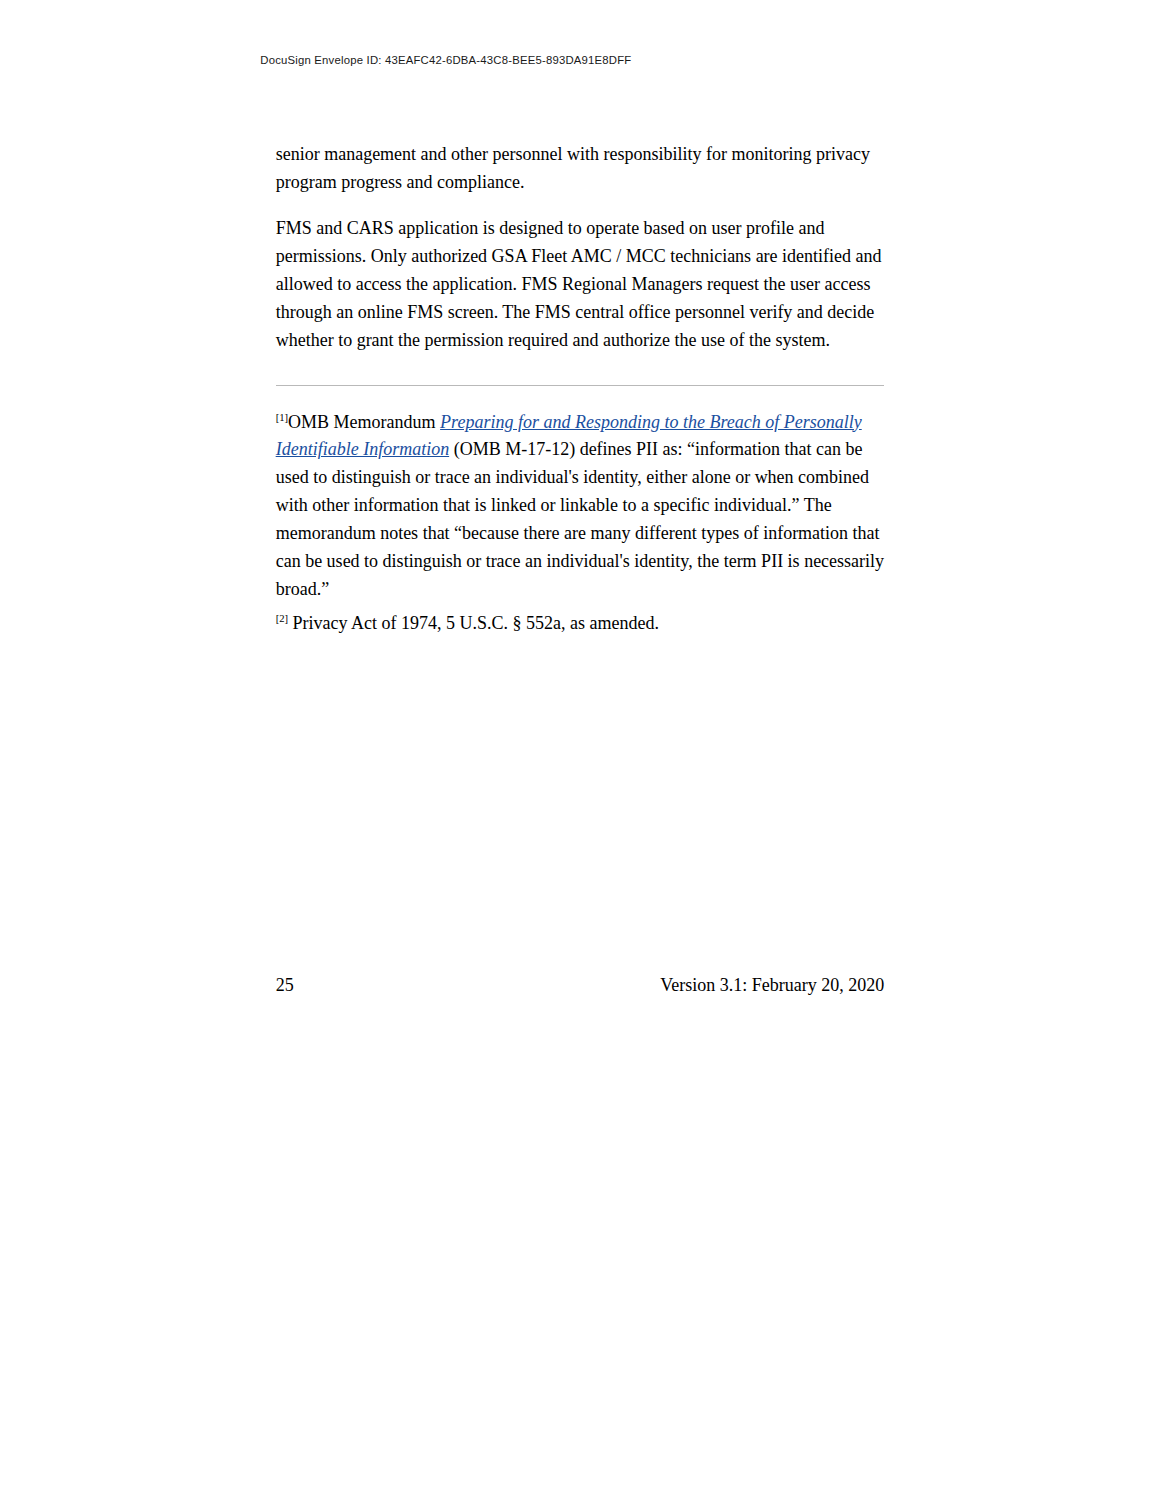DocuSign Envelope ID: 43EAFC42-6DBA-43C8-BEE5-893DA91E8DFF
senior management and other personnel with responsibility for monitoring privacy program progress and compliance.
FMS and CARS application is designed to operate based on user profile and permissions. Only authorized GSA Fleet AMC / MCC technicians are identified and allowed to access the application. FMS Regional Managers request the user access through an online FMS screen. The FMS central office personnel verify and decide whether to grant the permission required and authorize the use of the system.
[1] OMB Memorandum Preparing for and Responding to the Breach of Personally Identifiable Information (OMB M-17-12) defines PII as: “information that can be used to distinguish or trace an individual's identity, either alone or when combined with other information that is linked or linkable to a specific individual.” The memorandum notes that “because there are many different types of information that can be used to distinguish or trace an individual's identity, the term PII is necessarily broad.”
[2] Privacy Act of 1974, 5 U.S.C. § 552a, as amended.
25 Version 3.1: February 20, 2020